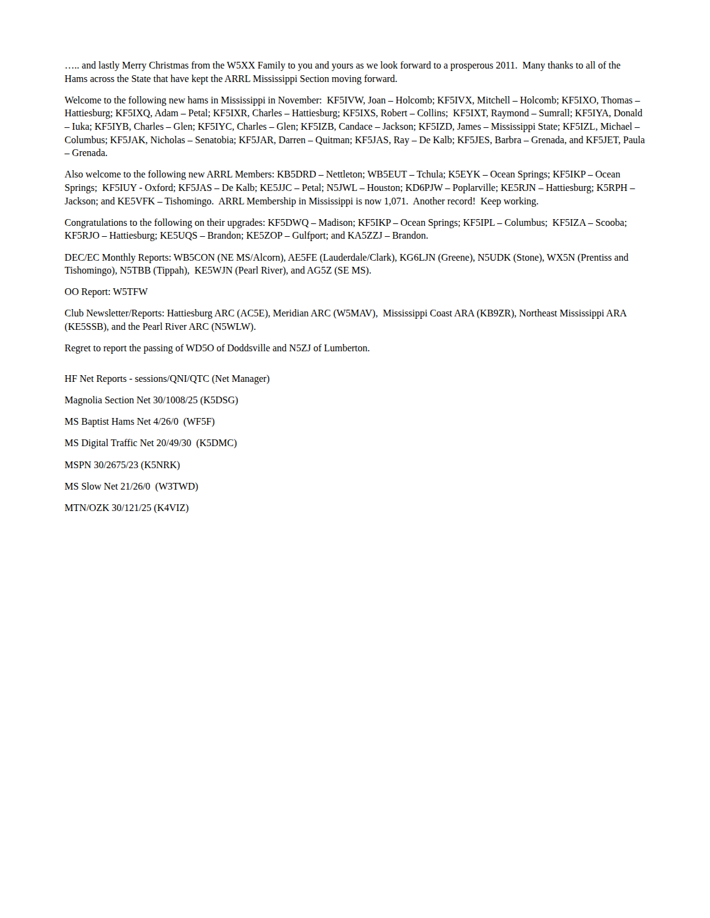….. and lastly Merry Christmas from the W5XX Family to you and yours as we look forward to a prosperous 2011. Many thanks to all of the Hams across the State that have kept the ARRL Mississippi Section moving forward.
Welcome to the following new hams in Mississippi in November: KF5IVW, Joan – Holcomb; KF5IVX, Mitchell – Holcomb; KF5IXO, Thomas – Hattiesburg; KF5IXQ, Adam – Petal; KF5IXR, Charles – Hattiesburg; KF5IXS, Robert – Collins; KF5IXT, Raymond – Sumrall; KF5IYA, Donald – Iuka; KF5IYB, Charles – Glen; KF5IYC, Charles – Glen; KF5IZB, Candace – Jackson; KF5IZD, James – Mississippi State; KF5IZL, Michael – Columbus; KF5JAK, Nicholas – Senatobia; KF5JAR, Darren – Quitman; KF5JAS, Ray – De Kalb; KF5JES, Barbra – Grenada, and KF5JET, Paula – Grenada.
Also welcome to the following new ARRL Members: KB5DRD – Nettleton; WB5EUT – Tchula; K5EYK – Ocean Springs; KF5IKP – Ocean Springs; KF5IUY - Oxford; KF5JAS – De Kalb; KE5JJC – Petal; N5JWL – Houston; KD6PJW – Poplarville; KE5RJN – Hattiesburg; K5RPH – Jackson; and KE5VFK – Tishomingo. ARRL Membership in Mississippi is now 1,071. Another record! Keep working.
Congratulations to the following on their upgrades: KF5DWQ – Madison; KF5IKP – Ocean Springs; KF5IPL – Columbus; KF5IZA – Scooba; KF5RJO – Hattiesburg; KE5UQS – Brandon; KE5ZOP – Gulfport; and KA5ZZJ – Brandon.
DEC/EC Monthly Reports: WB5CON (NE MS/Alcorn), AE5FE (Lauderdale/Clark), KG6LJN (Greene), N5UDK (Stone), WX5N (Prentiss and Tishomingo), N5TBB (Tippah), KE5WJN (Pearl River), and AG5Z (SE MS).
OO Report: W5TFW
Club Newsletter/Reports: Hattiesburg ARC (AC5E), Meridian ARC (W5MAV), Mississippi Coast ARA (KB9ZR), Northeast Mississippi ARA (KE5SSB), and the Pearl River ARC (N5WLW).
Regret to report the passing of WD5O of Doddsville and N5ZJ of Lumberton.
HF Net Reports - sessions/QNI/QTC (Net Manager)
Magnolia Section Net 30/1008/25 (K5DSG)
MS Baptist Hams Net 4/26/0 (WF5F)
MS Digital Traffic Net 20/49/30 (K5DMC)
MSPN 30/2675/23 (K5NRK)
MS Slow Net 21/26/0 (W3TWD)
MTN/OZK 30/121/25 (K4VIZ)